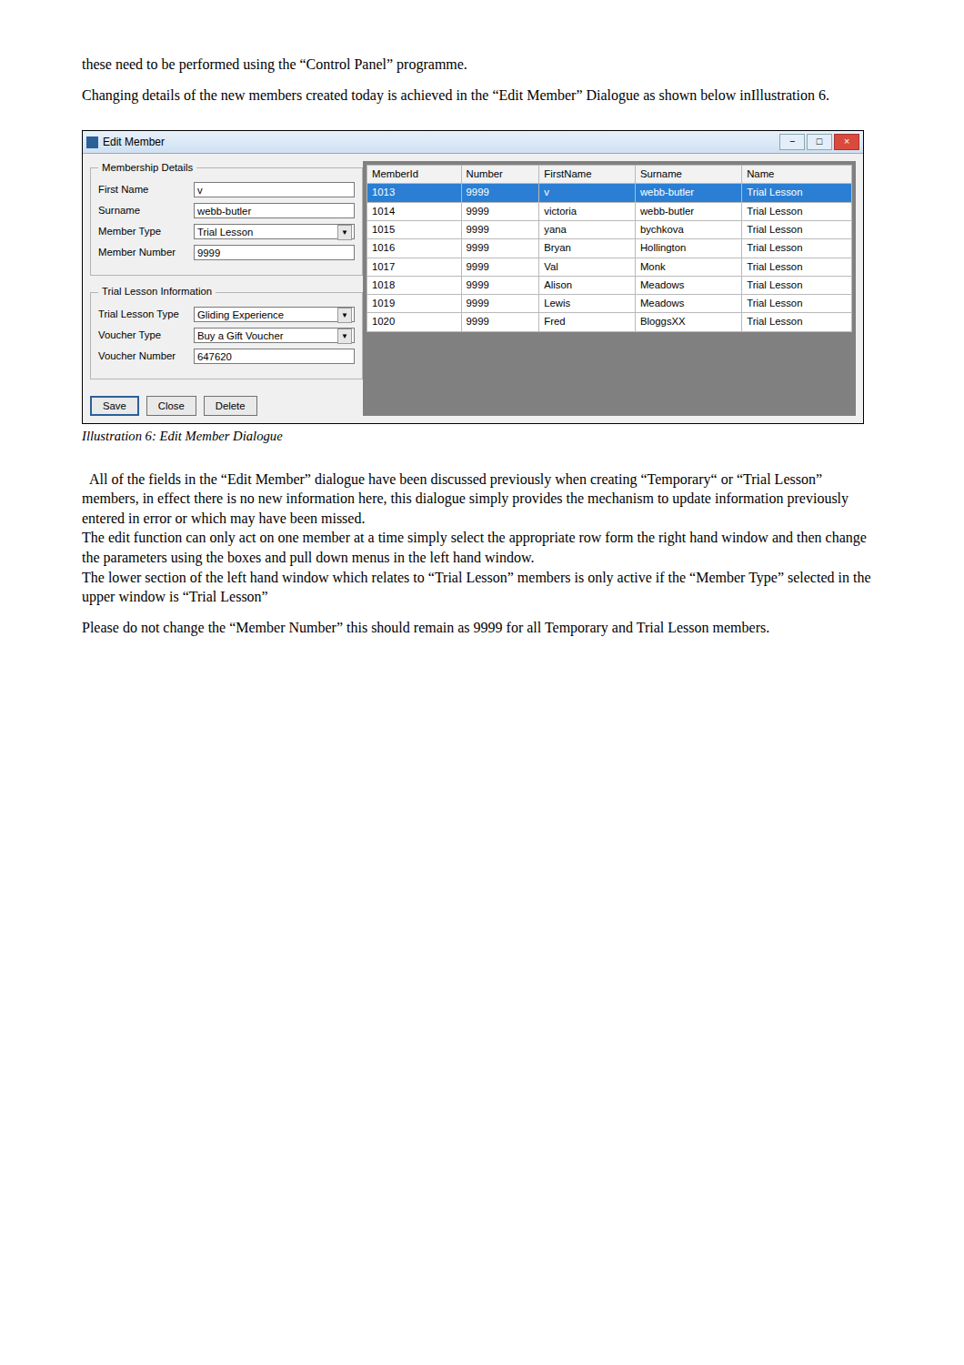these need to be performed using the “Control Panel” programme.
Changing details of the new members created today is achieved in the “Edit Member” Dialogue as shown below inIllustration 6.
Edit Member
− □ ×
Membership Details
First Name
v
Surname
webb-butler
Member Type
Trial Lesson
Member Number
9999
Trial Lesson Information
Trial Lesson Type
Gliding Experience
Voucher Type
Buy a Gift Voucher
Voucher Number
647620
Save Close Delete
| MemberId | Number | FirstName | Surname | Name |
| --- | --- | --- | --- | --- |
| 1013 | 9999 | v | webb-butler | Trial Lesson |
| 1014 | 9999 | victoria | webb-butler | Trial Lesson |
| 1015 | 9999 | yana | bychkova | Trial Lesson |
| 1016 | 9999 | Bryan | Hollington | Trial Lesson |
| 1017 | 9999 | Val | Monk | Trial Lesson |
| 1018 | 9999 | Alison | Meadows | Trial Lesson |
| 1019 | 9999 | Lewis | Meadows | Trial Lesson |
| 1020 | 9999 | Fred | BloggsXX | Trial Lesson |
Illustration 6: Edit Member Dialogue
All of the fields in the “Edit Member” dialogue have been discussed previously when creating “Temporary“ or “Trial Lesson” members, in effect there is no new information here, this dialogue simply provides the mechanism to update information previously entered in error or which may have been missed.
The edit function can only act on one member at a time simply select the appropriate row form the right hand window and then change the parameters using the boxes and pull down menus in the left hand window.
The lower section of the left hand window which relates to “Trial Lesson” members is only active if the “Member Type” selected in the upper window is “Trial Lesson”
Please do not change the “Member Number” this should remain as 9999 for all Temporary and Trial Lesson members.